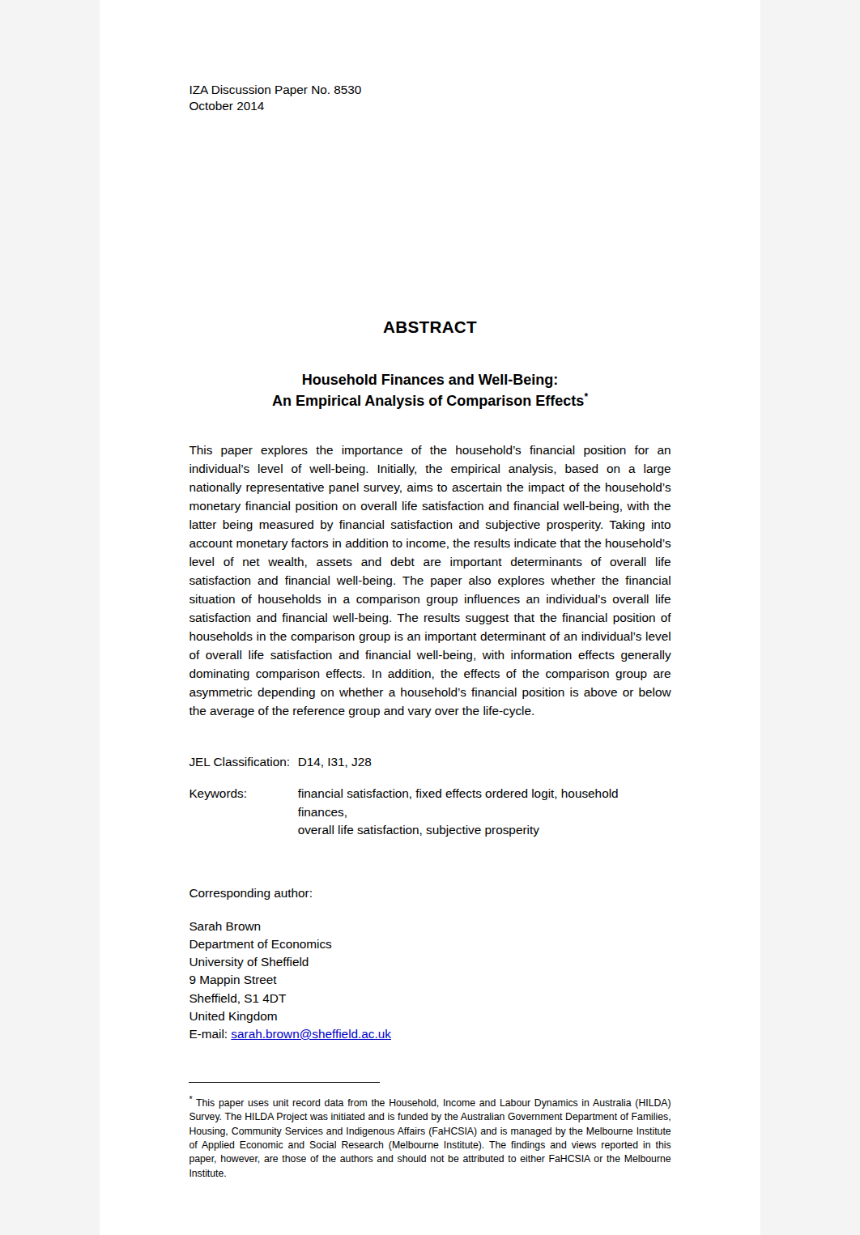IZA Discussion Paper No. 8530
October 2014
ABSTRACT
Household Finances and Well-Being:
An Empirical Analysis of Comparison Effects*
This paper explores the importance of the household’s financial position for an individual’s level of well-being. Initially, the empirical analysis, based on a large nationally representative panel survey, aims to ascertain the impact of the household’s monetary financial position on overall life satisfaction and financial well-being, with the latter being measured by financial satisfaction and subjective prosperity. Taking into account monetary factors in addition to income, the results indicate that the household’s level of net wealth, assets and debt are important determinants of overall life satisfaction and financial well-being. The paper also explores whether the financial situation of households in a comparison group influences an individual’s overall life satisfaction and financial well-being. The results suggest that the financial position of households in the comparison group is an important determinant of an individual’s level of overall life satisfaction and financial well-being, with information effects generally dominating comparison effects. In addition, the effects of the comparison group are asymmetric depending on whether a household’s financial position is above or below the average of the reference group and vary over the life-cycle.
| JEL Classification: | D14, I31, J28 |
| Keywords: | financial satisfaction, fixed effects ordered logit, household finances, overall life satisfaction, subjective prosperity |
Corresponding author:
Sarah Brown
Department of Economics
University of Sheffield
9 Mappin Street
Sheffield, S1 4DT
United Kingdom
E-mail: sarah.brown@sheffield.ac.uk
* This paper uses unit record data from the Household, Income and Labour Dynamics in Australia (HILDA) Survey. The HILDA Project was initiated and is funded by the Australian Government Department of Families, Housing, Community Services and Indigenous Affairs (FaHCSIA) and is managed by the Melbourne Institute of Applied Economic and Social Research (Melbourne Institute). The findings and views reported in this paper, however, are those of the authors and should not be attributed to either FaHCSIA or the Melbourne Institute.